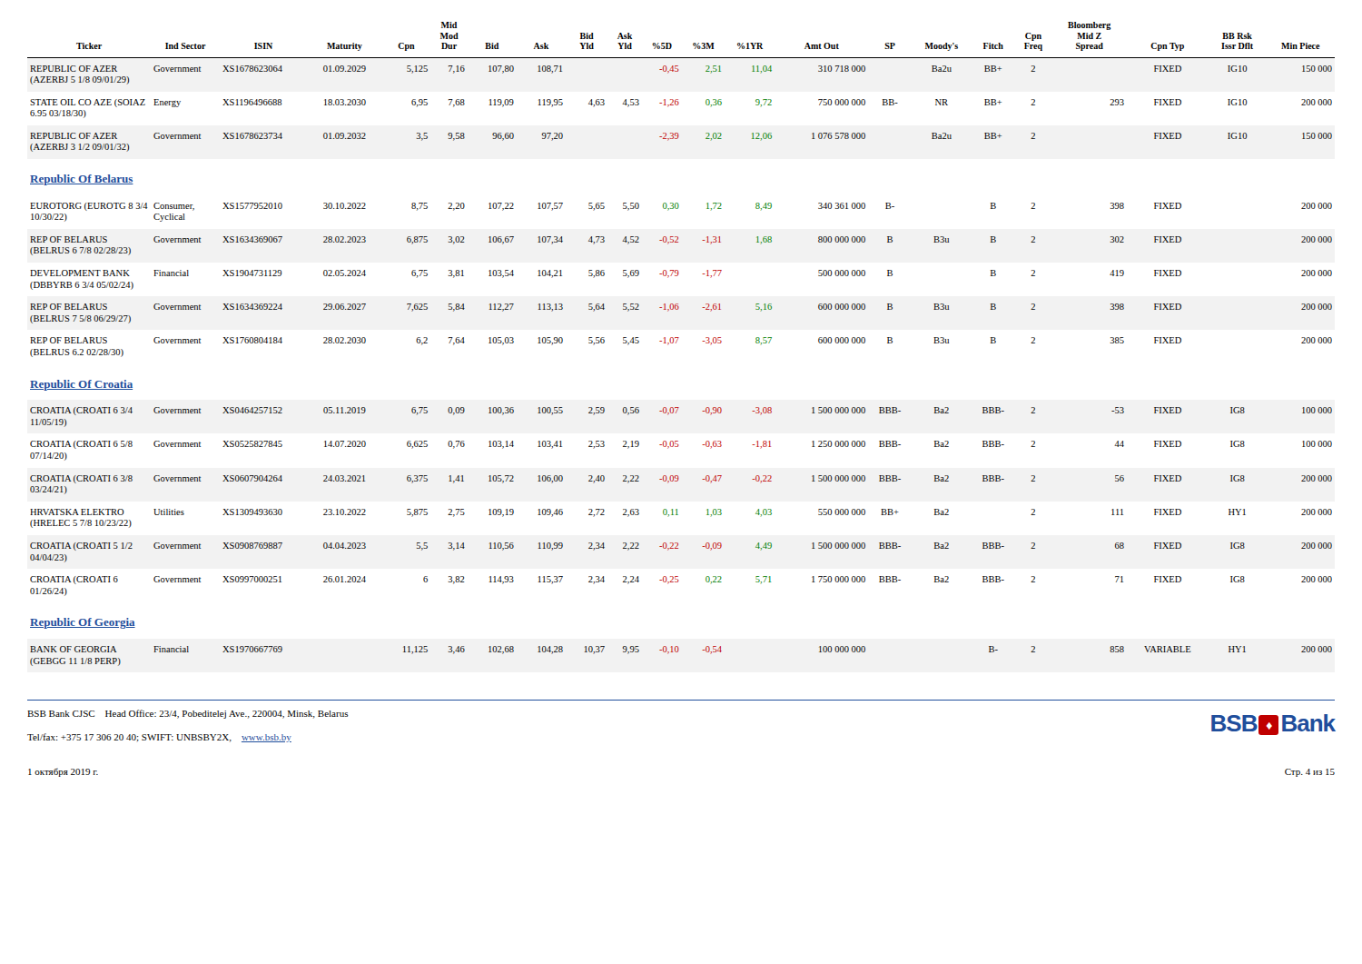| Ticker | Ind Sector | ISIN | Maturity | Cpn | Mid Mod Dur | Bid | Ask | Bid Yld | Ask Yld | %5D | %3M | %1YR | Amt Out | SP | Moody's | Fitch | Cpn Freq | Bloomberg Mid Z Spread | Cpn Typ | BB Rsk Issr Dflt | Min Piece |
| --- | --- | --- | --- | --- | --- | --- | --- | --- | --- | --- | --- | --- | --- | --- | --- | --- | --- | --- | --- | --- | --- |
| REPUBLIC OF AZER (AZERBJ 5 1/8 09/01/29) | Government | XS1678623064 | 01.09.2029 | 5,125 | 7,16 | 107,80 | 108,71 | | | -0,45 | 2,51 | 11,04 | 310 718 000 | | Ba2u | BB+ | 2 | | FIXED | IG10 | 150 000 |
| STATE OIL CO AZE (SOIAZ 6.95 03/18/30) | Energy | XS1196496688 | 18.03.2030 | 6,95 | 7,68 | 119,09 | 119,95 | 4,63 | 4,53 | -1,26 | 0,36 | 9,72 | 750 000 000 | BB- | NR | BB+ | 2 | 293 | FIXED | IG10 | 200 000 |
| REPUBLIC OF AZER (AZERBJ 3 1/2 09/01/32) | Government | XS1678623734 | 01.09.2032 | 3,5 | 9,58 | 96,60 | 97,20 | | | -2,39 | 2,02 | 12,06 | 1 076 578 000 | | Ba2u | BB+ | 2 | | FIXED | IG10 | 150 000 |
| Republic Of Belarus |
| EUROTORG (EUROTG 8 3/4 10/30/22) | Consumer, Cyclical | XS1577952010 | 30.10.2022 | 8,75 | 2,20 | 107,22 | 107,57 | 5,65 | 5,50 | 0,30 | 1,72 | 8,49 | 340 361 000 | B- | | B | 2 | 398 | FIXED | | 200 000 |
| REP OF BELARUS (BELRUS 6 7/8 02/28/23) | Government | XS1634369067 | 28.02.2023 | 6,875 | 3,02 | 106,67 | 107,34 | 4,73 | 4,52 | -0,52 | -1,31 | 1,68 | 800 000 000 | B | B3u | B | 2 | 302 | FIXED | | 200 000 |
| DEVELOPMENT BANK (DBBYRB 6 3/4 05/02/24) | Financial | XS1904731129 | 02.05.2024 | 6,75 | 3,81 | 103,54 | 104,21 | 5,86 | 5,69 | -0,79 | -1,77 | | 500 000 000 | B | | B | 2 | 419 | FIXED | | 200 000 |
| REP OF BELARUS (BELRUS 7 5/8 06/29/27) | Government | XS1634369224 | 29.06.2027 | 7,625 | 5,84 | 112,27 | 113,13 | 5,64 | 5,52 | -1,06 | -2,61 | 5,16 | 600 000 000 | B | B3u | B | 2 | 398 | FIXED | | 200 000 |
| REP OF BELARUS (BELRUS 6.2 02/28/30) | Government | XS1760804184 | 28.02.2030 | 6,2 | 7,64 | 105,03 | 105,90 | 5,56 | 5,45 | -1,07 | -3,05 | 8,57 | 600 000 000 | B | B3u | B | 2 | 385 | FIXED | | 200 000 |
| Republic Of Croatia |
| CROATIA (CROATI 6 3/4 11/05/19) | Government | XS0464257152 | 05.11.2019 | 6,75 | 0,09 | 100,36 | 100,55 | 2,59 | 0,56 | -0,07 | -0,90 | -3,08 | 1 500 000 000 | BBB- | Ba2 | BBB- | 2 | -53 | FIXED | IG8 | 100 000 |
| CROATIA (CROATI 6 5/8 07/14/20) | Government | XS0525827845 | 14.07.2020 | 6,625 | 0,76 | 103,14 | 103,41 | 2,53 | 2,19 | -0,05 | -0,63 | -1,81 | 1 250 000 000 | BBB- | Ba2 | BBB- | 2 | 44 | FIXED | IG8 | 100 000 |
| CROATIA (CROATI 6 3/8 03/24/21) | Government | XS0607904264 | 24.03.2021 | 6,375 | 1,41 | 105,72 | 106,00 | 2,40 | 2,22 | -0,09 | -0,47 | -0,22 | 1 500 000 000 | BBB- | Ba2 | BBB- | 2 | 56 | FIXED | IG8 | 200 000 |
| HRVATSKA ELEKTRO (HRELEC 5 7/8 10/23/22) | Utilities | XS1309493630 | 23.10.2022 | 5,875 | 2,75 | 109,19 | 109,46 | 2,72 | 2,63 | 0,11 | 1,03 | 4,03 | 550 000 000 | BB+ | Ba2 | | 2 | 111 | FIXED | HY1 | 200 000 |
| CROATIA (CROATI 5 1/2 04/04/23) | Government | XS0908769887 | 04.04.2023 | 5,5 | 3,14 | 110,56 | 110,99 | 2,34 | 2,22 | -0,22 | -0,09 | 4,49 | 1 500 000 000 | BBB- | Ba2 | BBB- | 2 | 68 | FIXED | IG8 | 200 000 |
| CROATIA (CROATI 6 01/26/24) | Government | XS0997000251 | 26.01.2024 | 6 | 3,82 | 114,93 | 115,37 | 2,34 | 2,24 | -0,25 | 0,22 | 5,71 | 1 750 000 000 | BBB- | Ba2 | BBB- | 2 | 71 | FIXED | IG8 | 200 000 |
| Republic Of Georgia |
| BANK OF GEORGIA (GEBGG 11 1/8 PERP) | Financial | XS1970667769 | | 11,125 | 3,46 | 102,68 | 104,28 | 10,37 | 9,95 | -0,10 | -0,54 | | 100 000 000 | | | B- | 2 | 858 | VARIABLE | HY1 | 200 000 |
BSB♦Bank
BSB Bank CJSC Head Office: 23/4, Pobeditelej Ave., 220004, Minsk, Belarus
Tel/fax: +375 17 306 20 40; SWIFT: UNBSBY2X, www.bsb.by
1 октября 2019 г. Стр. 4 из 15